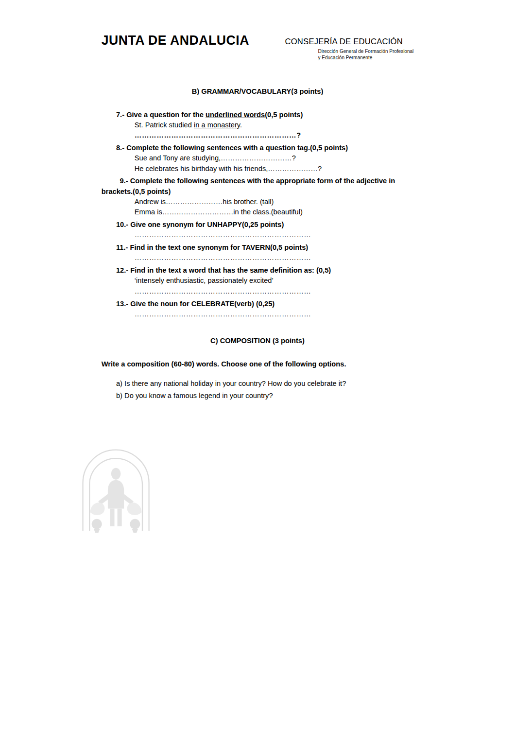JUNTA DE ANDALUCIA
CONSEJERÍA DE EDUCACIÓN
Dirección General de Formación Profesional
y Educación Permanente
B) GRAMMAR/VOCABULARY(3 points)
7.- Give a question for the underlined words(0,5 points)
St. Patrick studied in a monastery.
…………………………………………………………?
8.- Complete the following sentences with a question tag.(0,5 points)
Sue and Tony are studying,…………………………?
He celebrates his birthday with his friends,…………………?
9.- Complete the following sentences with the appropriate form of the adjective in
brackets.(0,5 points)
Andrew is……………………his brother. (tall)
Emma is…………………………in the class.(beautiful)
10.- Give one synonym for UNHAPPY(0,25 points)
………………………………………………………………
11.- Find in the text one synonym for TAVERN(0,5 points)
………………………………………………………………
12.- Find in the text a word that has the same definition as: (0,5)
‘intensely enthusiastic, passionately excited’
………………………………………………………………
13.- Give the noun for CELEBRATE(verb) (0,25)
………………………………………………………………
C) COMPOSITION (3 points)
Write a composition (60-80) words. Choose one of the following options.
a) Is there any national holiday in your country? How do you celebrate it?
b) Do you know a famous legend in your country?